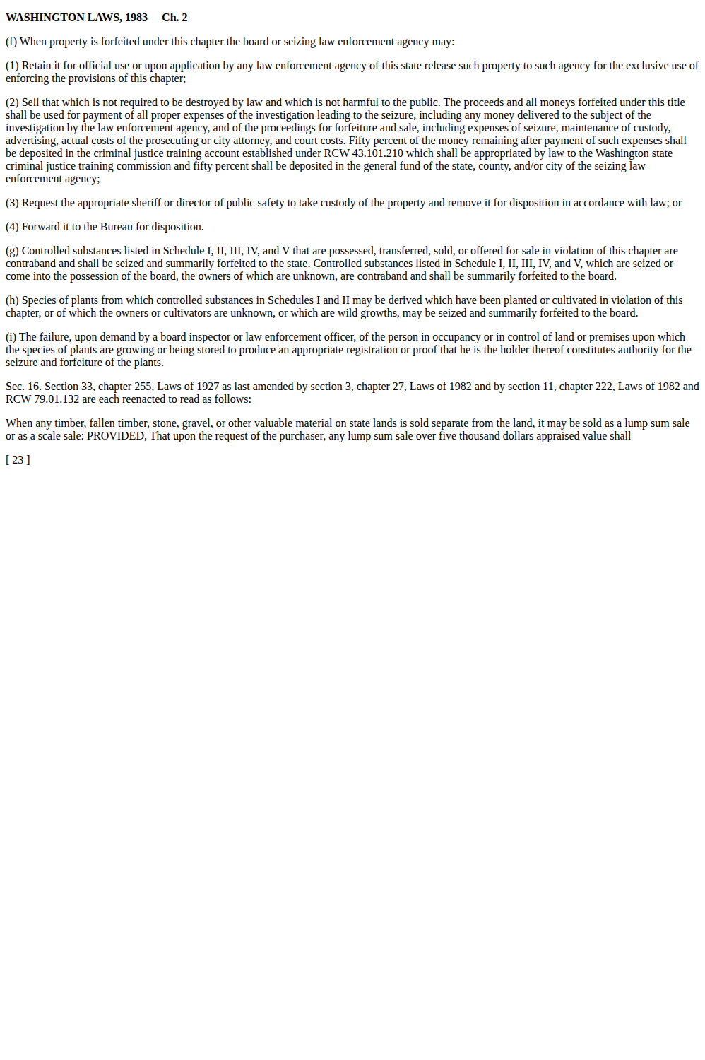WASHINGTON LAWS, 1983 Ch. 2
(f) When property is forfeited under this chapter the board or seizing law enforcement agency may:
(1) Retain it for official use or upon application by any law enforcement agency of this state release such property to such agency for the exclusive use of enforcing the provisions of this chapter;
(2) Sell that which is not required to be destroyed by law and which is not harmful to the public. The proceeds and all moneys forfeited under this title shall be used for payment of all proper expenses of the investigation leading to the seizure, including any money delivered to the subject of the investigation by the law enforcement agency, and of the proceedings for forfeiture and sale, including expenses of seizure, maintenance of custody, advertising, actual costs of the prosecuting or city attorney, and court costs. Fifty percent of the money remaining after payment of such expenses shall be deposited in the criminal justice training account established under RCW 43.101.210 which shall be appropriated by law to the Washington state criminal justice training commission and fifty percent shall be deposited in the general fund of the state, county, and/or city of the seizing law enforcement agency;
(3) Request the appropriate sheriff or director of public safety to take custody of the property and remove it for disposition in accordance with law; or
(4) Forward it to the Bureau for disposition.
(g) Controlled substances listed in Schedule I, II, III, IV, and V that are possessed, transferred, sold, or offered for sale in violation of this chapter are contraband and shall be seized and summarily forfeited to the state. Controlled substances listed in Schedule I, II, III, IV, and V, which are seized or come into the possession of the board, the owners of which are unknown, are contraband and shall be summarily forfeited to the board.
(h) Species of plants from which controlled substances in Schedules I and II may be derived which have been planted or cultivated in violation of this chapter, or of which the owners or cultivators are unknown, or which are wild growths, may be seized and summarily forfeited to the board.
(i) The failure, upon demand by a board inspector or law enforcement officer, of the person in occupancy or in control of land or premises upon which the species of plants are growing or being stored to produce an appropriate registration or proof that he is the holder thereof constitutes authority for the seizure and forfeiture of the plants.
Sec. 16. Section 33, chapter 255, Laws of 1927 as last amended by section 3, chapter 27, Laws of 1982 and by section 11, chapter 222, Laws of 1982 and RCW 79.01.132 are each reenacted to read as follows:
When any timber, fallen timber, stone, gravel, or other valuable material on state lands is sold separate from the land, it may be sold as a lump sum sale or as a scale sale: PROVIDED, That upon the request of the purchaser, any lump sum sale over five thousand dollars appraised value shall
[ 23 ]